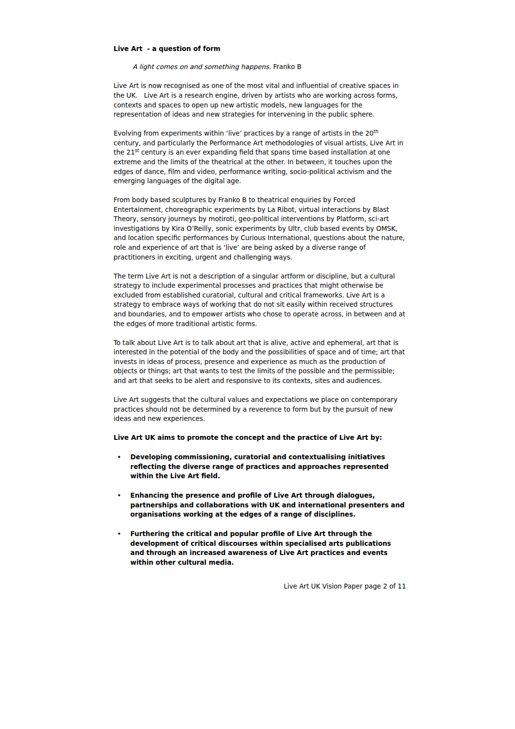Live Art - a question of form
A light comes on and something happens. Franko B
Live Art is now recognised as one of the most vital and influential of creative spaces in the UK. Live Art is a research engine, driven by artists who are working across forms, contexts and spaces to open up new artistic models, new languages for the representation of ideas and new strategies for intervening in the public sphere.
Evolving from experiments within ‘live’ practices by a range of artists in the 20th century, and particularly the Performance Art methodologies of visual artists, Live Art in the 21st century is an ever expanding field that spans time based installation at one extreme and the limits of the theatrical at the other. In between, it touches upon the edges of dance, film and video, performance writing, socio-political activism and the emerging languages of the digital age.
From body based sculptures by Franko B to theatrical enquiries by Forced Entertainment, choreographic experiments by La Ribot, virtual interactions by Blast Theory, sensory journeys by motiroti, geo-political interventions by Platform, sci-art investigations by Kira O’Reilly, sonic experiments by Ultr, club based events by OMSK, and location specific performances by Curious International, questions about the nature, role and experience of art that is ‘live’ are being asked by a diverse range of practitioners in exciting, urgent and challenging ways.
The term Live Art is not a description of a singular artform or discipline, but a cultural strategy to include experimental processes and practices that might otherwise be excluded from established curatorial, cultural and critical frameworks. Live Art is a strategy to embrace ways of working that do not sit easily within received structures and boundaries, and to empower artists who chose to operate across, in between and at the edges of more traditional artistic forms.
To talk about Live Art is to talk about art that is alive, active and ephemeral, art that is interested in the potential of the body and the possibilities of space and of time; art that invests in ideas of process, presence and experience as much as the production of objects or things; art that wants to test the limits of the possible and the permissible; and art that seeks to be alert and responsive to its contexts, sites and audiences.
Live Art suggests that the cultural values and expectations we place on contemporary practices should not be determined by a reverence to form but by the pursuit of new ideas and new experiences.
Live Art UK aims to promote the concept and the practice of Live Art by:
Developing commissioning, curatorial and contextualising initiatives reflecting the diverse range of practices and approaches represented within the Live Art field.
Enhancing the presence and profile of Live Art through dialogues, partnerships and collaborations with UK and international presenters and organisations working at the edges of a range of disciplines.
Furthering the critical and popular profile of Live Art through the development of critical discourses within specialised arts publications and through an increased awareness of Live Art practices and events within other cultural media.
Live Art UK Vision Paper page 2 of 11